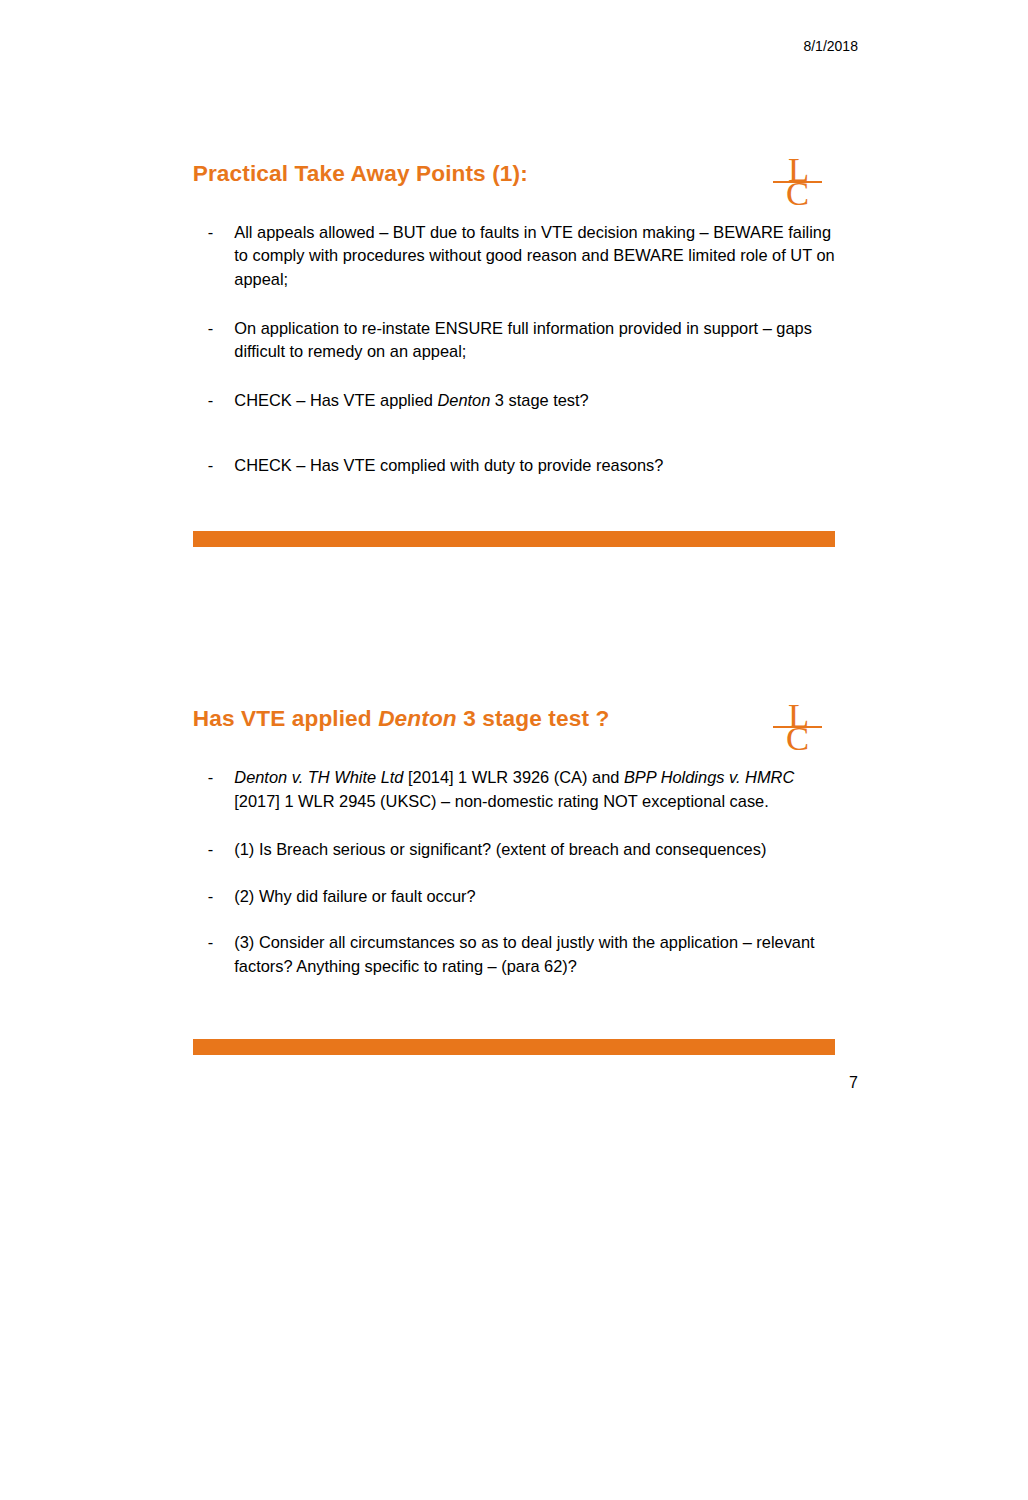8/1/2018
L C
Practical Take Away Points (1):
All appeals allowed – BUT due to faults in VTE decision making – BEWARE failing to comply with procedures without good reason and BEWARE limited role of UT on appeal;
On application to re-instate ENSURE full information provided in support – gaps difficult to remedy on an appeal;
CHECK – Has VTE applied Denton 3 stage test?
CHECK – Has VTE complied with duty to provide reasons?
L C
Has VTE applied Denton 3 stage test ?
Denton v. TH White Ltd [2014] 1 WLR 3926 (CA) and BPP Holdings v. HMRC [2017] 1 WLR 2945 (UKSC) – non-domestic rating NOT exceptional case.
(1) Is Breach serious or significant? (extent of breach and consequences)
(2) Why did failure or fault occur?
(3) Consider all circumstances so as to deal justly with the application – relevant factors? Anything specific to rating – (para 62)?
7